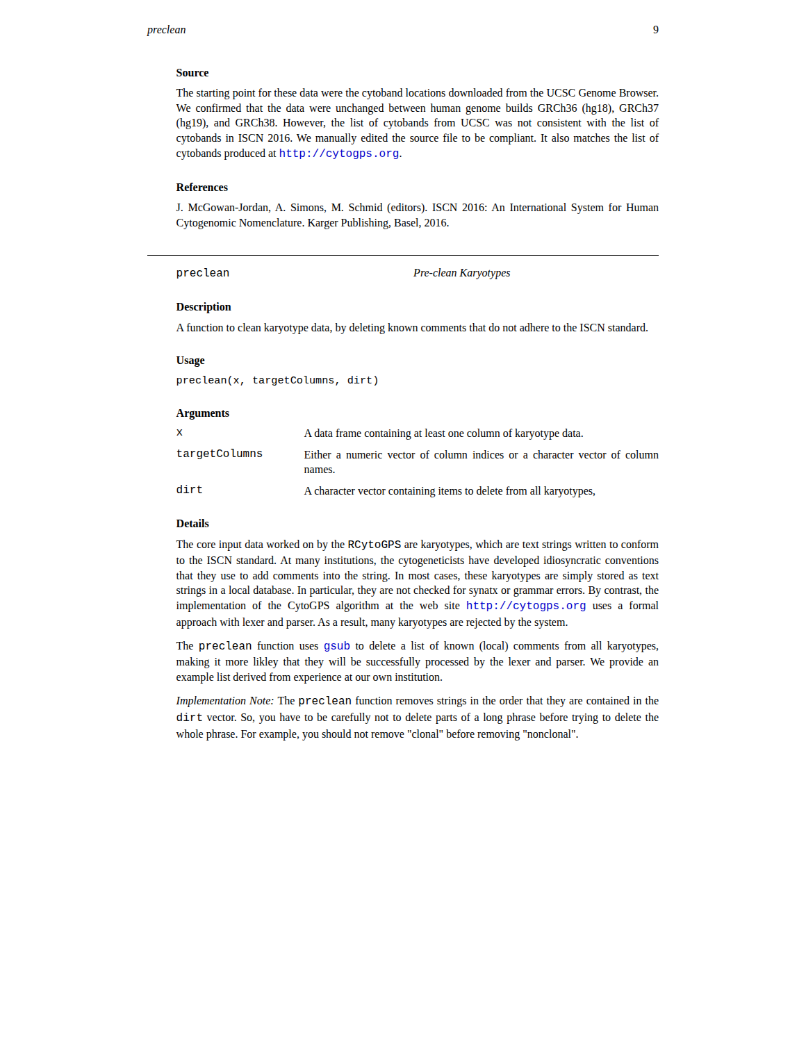preclean 9
Source
The starting point for these data were the cytoband locations downloaded from the UCSC Genome Browser. We confirmed that the data were unchanged between human genome builds GRCh36 (hg18), GRCh37 (hg19), and GRCh38. However, the list of cytobands from UCSC was not consistent with the list of cytobands in ISCN 2016. We manually edited the source file to be compliant. It also matches the list of cytobands produced at http://cytogps.org.
References
J. McGowan-Jordan, A. Simons, M. Schmid (editors). ISCN 2016: An International System for Human Cytogenomic Nomenclature. Karger Publishing, Basel, 2016.
preclean Pre-clean Karyotypes
Description
A function to clean karyotype data, by deleting known comments that do not adhere to the ISCN standard.
Usage
preclean(x, targetColumns, dirt)
Arguments
x
A data frame containing at least one column of karyotype data.
targetColumns
Either a numeric vector of column indices or a character vector of column names.
dirt
A character vector containing items to delete from all karyotypes,
Details
The core input data worked on by the RCytoGPS are karyotypes, which are text strings written to conform to the ISCN standard. At many institutions, the cytogeneticists have developed idiosyncratic conventions that they use to add comments into the string. In most cases, these karyotypes are simply stored as text strings in a local database. In particular, they are not checked for synatx or grammar errors. By contrast, the implementation of the CytoGPS algorithm at the web site http://cytogps.org uses a formal approach with lexer and parser. As a result, many karyotypes are rejected by the system.
The preclean function uses gsub to delete a list of known (local) comments from all karyotypes, making it more likley that they will be successfully processed by the lexer and parser. We provide an example list derived from experience at our own institution.
Implementation Note: The preclean function removes strings in the order that they are contained in the dirt vector. So, you have to be carefully not to delete parts of a long phrase before trying to delete the whole phrase. For example, you should not remove "clonal" before removing "nonclonal".